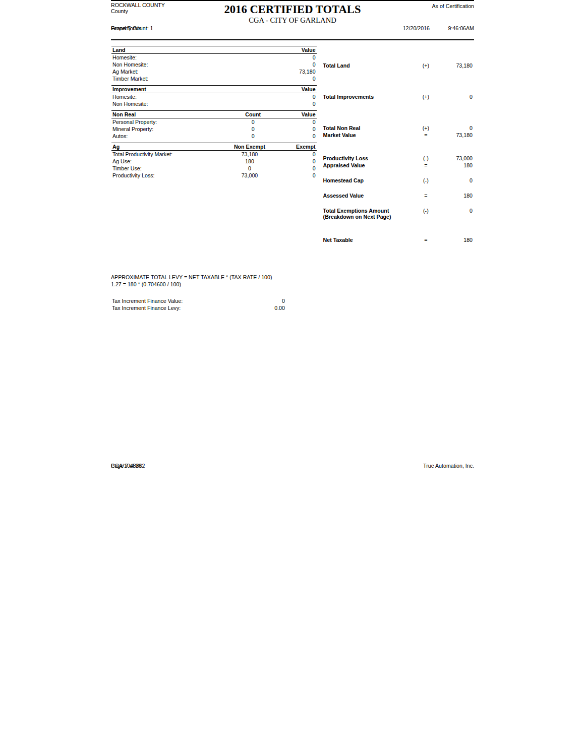ROCKWALL COUNTY
County
As of Certification
2016 CERTIFIED TOTALS
CGA - CITY OF GARLAND
Property Count: 1 Grand Totals 12/20/2016 9:46:06AM
| / Land / Value / / --- / --- / / Homesite: / 0 / / Non Homesite: / 0 / / Ag Market: / 73,180 / / Timber Market: / 0 / / Improvement / Value / / --- / --- / / Homesite: / 0 / / Non Homesite: / 0 / / Non Real / Count / Value / / --- / --- / --- / / Personal Property: / 0 / 0 / / Mineral Property: / 0 / 0 / / Autos: / 0 / 0 / / Ag / Non Exempt / Exempt / / --- / --- / --- / / Total Productivity Market: / 73,180 / 0 / / Ag Use: / 180 / 0 / / Timber Use: / 0 / 0 / / Productivity Loss: / 73,000 / 0 / | / Total Land / (+) / 73,180 / / Total Improvements / (+) / 0 / / Total Non Real / (+) / 0 / / Market Value / = / 73,180 / / Productivity Loss / (-) / 73,000 / / Appraised Value / = / 180 / / Homestead Cap / (-) / 0 / / Assessed Value / = / 180 / / Total Exemptions Amount (Breakdown on Next Page) / (-) / 0 / / Net Taxable / = / 180 / |
APPROXIMATE TOTAL LEVY = NET TAXABLE * (TAX RATE / 100)
1.27 = 180 * (0.704600 / 100)
| Tax Increment Finance Value: | 0 |
| Tax Increment Finance Levy: | 0.00 |
CGA/1048862 Page 7 of 36 True Automation, Inc.